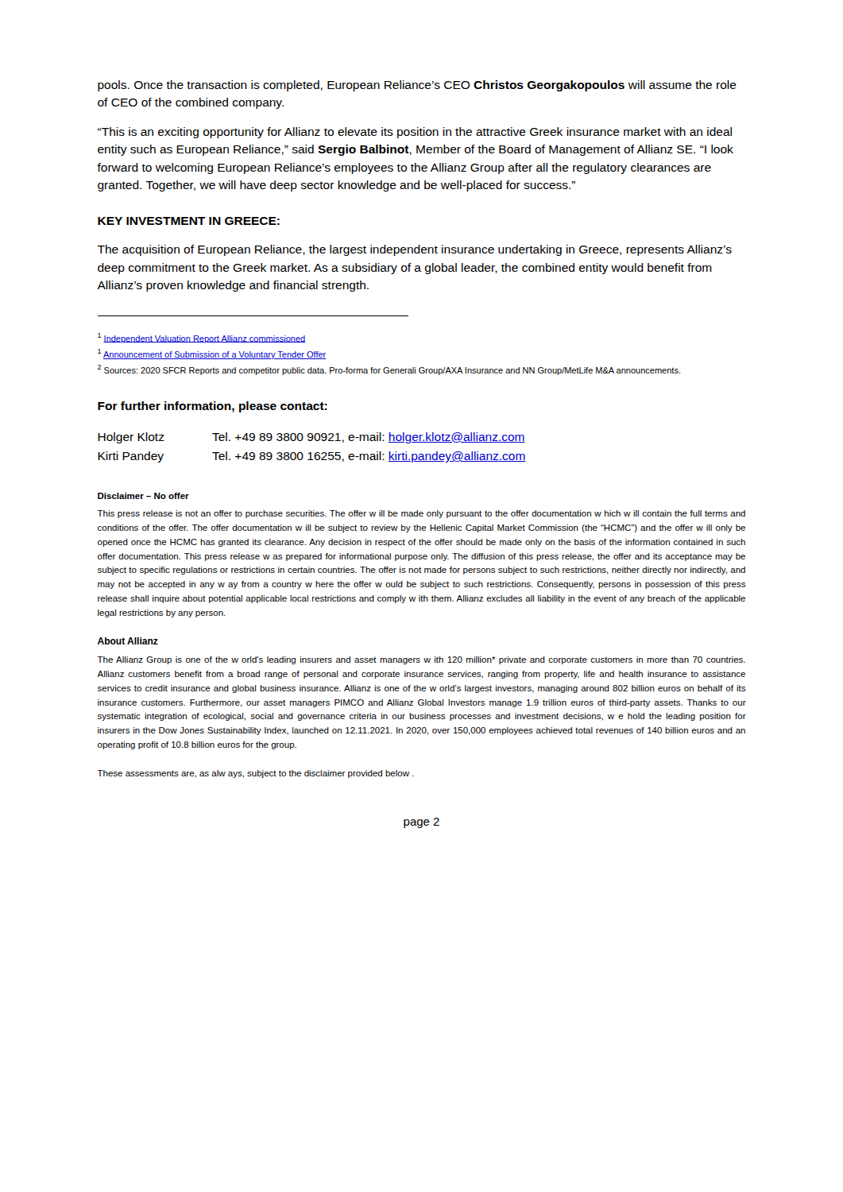pools. Once the transaction is completed, European Reliance’s CEO Christos Georgakopoulos will assume the role of CEO of the combined company.
“This is an exciting opportunity for Allianz to elevate its position in the attractive Greek insurance market with an ideal entity such as European Reliance,” said Sergio Balbinot, Member of the Board of Management of Allianz SE. “I look forward to welcoming European Reliance’s employees to the Allianz Group after all the regulatory clearances are granted. Together, we will have deep sector knowledge and be well-placed for success.”
KEY INVESTMENT IN GREECE:
The acquisition of European Reliance, the largest independent insurance undertaking in Greece, represents Allianz’s deep commitment to the Greek market. As a subsidiary of a global leader, the combined entity would benefit from Allianz’s proven knowledge and financial strength.
1 Independent Valuation Report Allianz commissioned
1 Announcement of Submission of a Voluntary Tender Offer
2 Sources: 2020 SFCR Reports and competitor public data. Pro-forma for Generali Group/AXA Insurance and NN Group/MetLife M&A announcements.
For further information, please contact:
| Holger Klotz | Tel. +49 89 3800 90921, e-mail: holger.klotz@allianz.com |
| Kirti Pandey | Tel. +49 89 3800 16255, e-mail: kirti.pandey@allianz.com |
Disclaimer – No offer
This press release is not an offer to purchase securities. The offer w ill be made only pursuant to the offer documentation w hich w ill contain the full terms and conditions of the offer. The offer documentation w ill be subject to review by the Hellenic Capital Market Commission (the “HCMC”) and the offer w ill only be opened once the HCMC has granted its clearance. Any decision in respect of the offer should be made only on the basis of the information contained in such offer documentation. This press release w as prepared for informational purpose only. The diffusion of this press release, the offer and its acceptance may be subject to specific regulations or restrictions in certain countries. The offer is not made for persons subject to such restrictions, neither directly nor indirectly, and may not be accepted in any w ay from a country w here the offer w ould be subject to such restrictions. Consequently, persons in possession of this press release shall inquire about potential applicable local restrictions and comply w ith them. Allianz excludes all liability in the event of any breach of the applicable legal restrictions by any person.
About Allianz
The Allianz Group is one of the w orld's leading insurers and asset managers w ith 120 million* private and corporate customers in more than 70 countries. Allianz customers benefit from a broad range of personal and corporate insurance services, ranging from property, life and health insurance to assistance services to credit insurance and global business insurance. Allianz is one of the w orld’s largest investors, managing around 802 billion euros on behalf of its insurance customers. Furthermore, our asset managers PIMCO and Allianz Global Investors manage 1.9 trillion euros of third-party assets. Thanks to our systematic integration of ecological, social and governance criteria in our business processes and investment decisions, w e hold the leading position for insurers in the Dow Jones Sustainability Index, launched on 12.11.2021. In 2020, over 150,000 employees achieved total revenues of 140 billion euros and an operating profit of 10.8 billion euros for the group.
These assessments are, as alw ays, subject to the disclaimer provided below .
page 2